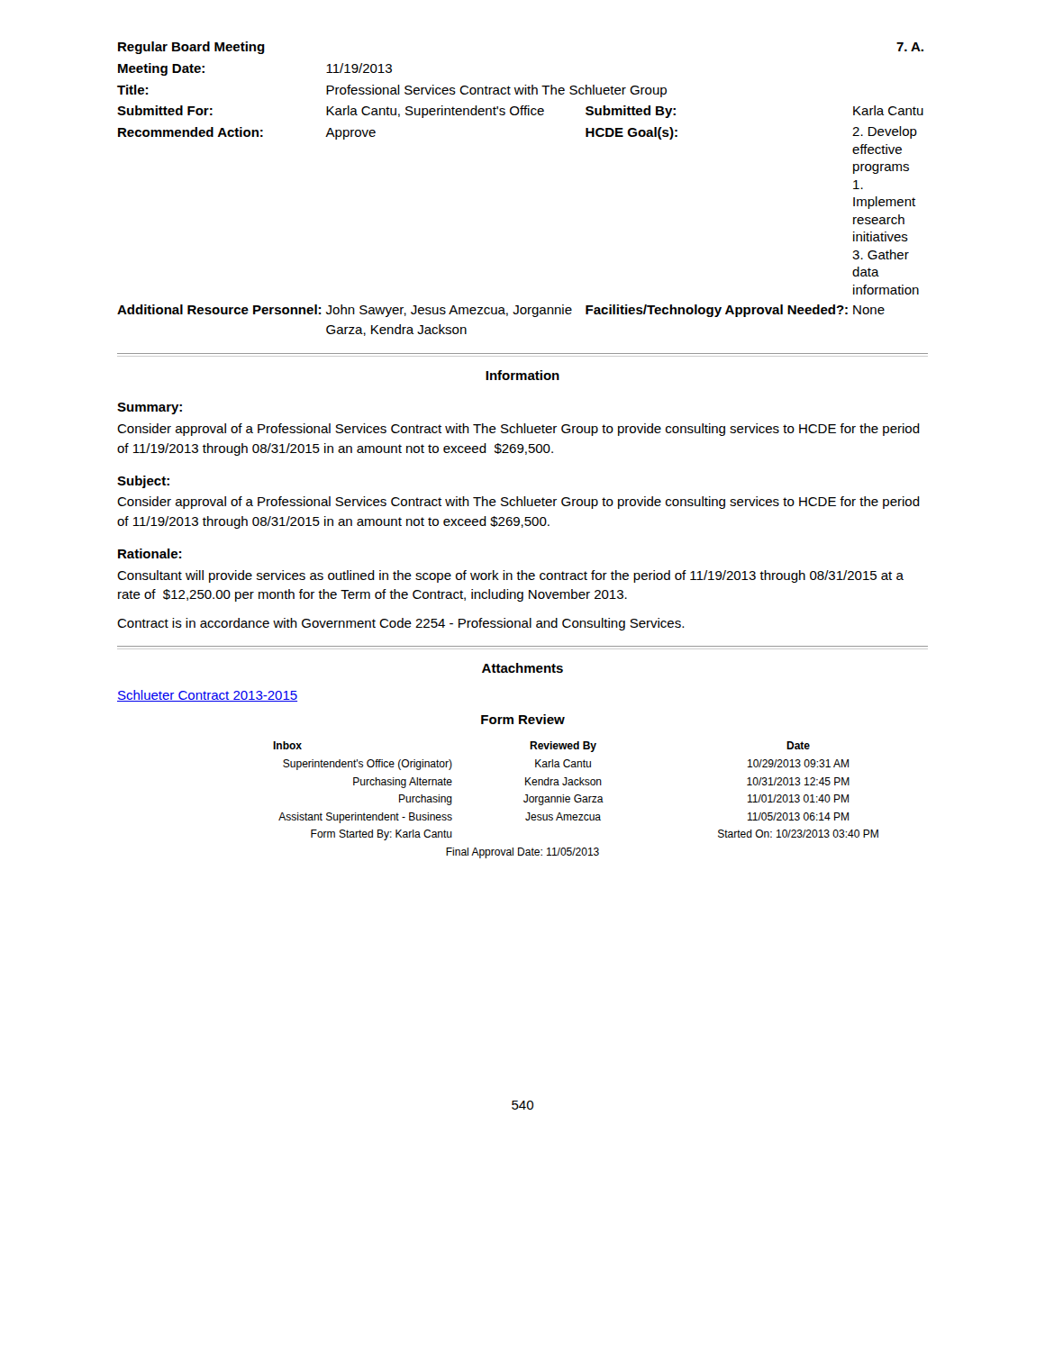| Regular Board Meeting | | | 7. A. |
| Meeting Date: | 11/19/2013 |
| Title: | Professional Services Contract with The Schlueter Group |
| Submitted For: | Karla Cantu, Superintendent's Office | Submitted By: | Karla Cantu |
| Recommended Action: | Approve | HCDE Goal(s): | 2. Develop effective programs 1. Implement research initiatives 3. Gather data information |
| Additional Resource Personnel: | John Sawyer, Jesus Amezcua, Jorgannie Garza, Kendra Jackson | Facilities/Technology Approval Needed?: | None |
Information
Summary:
Consider approval of a Professional Services Contract with The Schlueter Group to provide consulting services to HCDE for the period of 11/19/2013 through 08/31/2015 in an amount not to exceed $269,500.
Subject:
Consider approval of a Professional Services Contract with The Schlueter Group to provide consulting services to HCDE for the period of 11/19/2013 through 08/31/2015 in an amount not to exceed $269,500.
Rationale:
Consultant will provide services as outlined in the scope of work in the contract for the period of 11/19/2013 through 08/31/2015 at a rate of $12,250.00 per month for the Term of the Contract, including November 2013.
Contract is in accordance with Government Code 2254 - Professional and Consulting Services.
Attachments
Schlueter Contract 2013-2015
Form Review
| Inbox | Reviewed By | Date |
| --- | --- | --- |
| Superintendent's Office (Originator) | Karla Cantu | 10/29/2013 09:31 AM |
| Purchasing Alternate | Kendra Jackson | 10/31/2013 12:45 PM |
| Purchasing | Jorgannie Garza | 11/01/2013 01:40 PM |
| Assistant Superintendent - Business | Jesus Amezcua | 11/05/2013 06:14 PM |
| Form Started By: Karla Cantu | | Started On: 10/23/2013 03:40 PM |
Final Approval Date: 11/05/2013
540